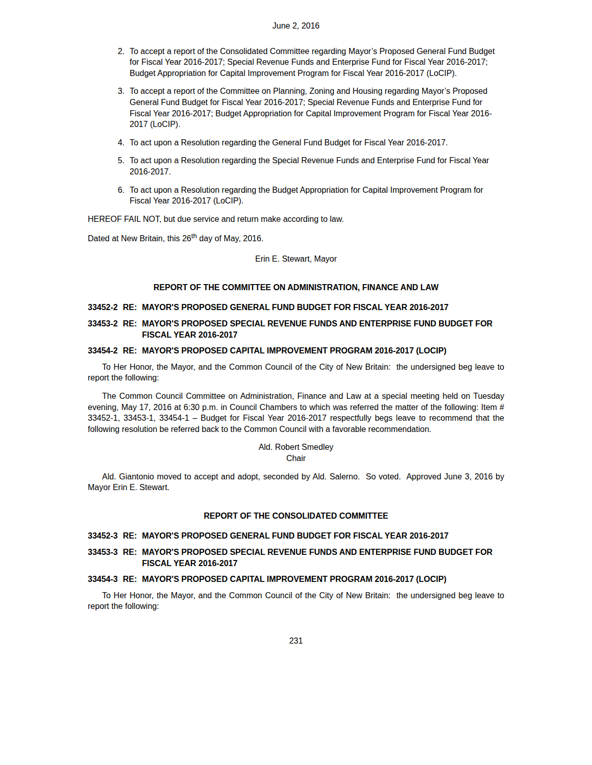June 2, 2016
2. To accept a report of the Consolidated Committee regarding Mayor’s Proposed General Fund Budget for Fiscal Year 2016-2017; Special Revenue Funds and Enterprise Fund for Fiscal Year 2016-2017; Budget Appropriation for Capital Improvement Program for Fiscal Year 2016-2017 (LoCIP).
3. To accept a report of the Committee on Planning, Zoning and Housing regarding Mayor’s Proposed General Fund Budget for Fiscal Year 2016-2017; Special Revenue Funds and Enterprise Fund for Fiscal Year 2016-2017; Budget Appropriation for Capital Improvement Program for Fiscal Year 2016-2017 (LoCIP).
4. To act upon a Resolution regarding the General Fund Budget for Fiscal Year 2016-2017.
5. To act upon a Resolution regarding the Special Revenue Funds and Enterprise Fund for Fiscal Year 2016-2017.
6. To act upon a Resolution regarding the Budget Appropriation for Capital Improvement Program for Fiscal Year 2016-2017 (LoCIP).
HEREOF FAIL NOT, but due service and return make according to law.
Dated at New Britain, this 26th day of May, 2016.
Erin E. Stewart, Mayor
REPORT OF THE COMMITTEE ON ADMINISTRATION, FINANCE AND LAW
33452-2 RE: MAYOR'S PROPOSED GENERAL FUND BUDGET FOR FISCAL YEAR 2016-2017
33453-2 RE: MAYOR'S PROPOSED SPECIAL REVENUE FUNDS AND ENTERPRISE FUND BUDGET FOR FISCAL YEAR 2016-2017
33454-2 RE: MAYOR'S PROPOSED CAPITAL IMPROVEMENT PROGRAM 2016-2017 (LOCIP)
To Her Honor, the Mayor, and the Common Council of the City of New Britain: the undersigned beg leave to report the following:
The Common Council Committee on Administration, Finance and Law at a special meeting held on Tuesday evening, May 17, 2016 at 6:30 p.m. in Council Chambers to which was referred the matter of the following: Item # 33452-1, 33453-1, 33454-1 – Budget for Fiscal Year 2016-2017 respectfully begs leave to recommend that the following resolution be referred back to the Common Council with a favorable recommendation.
Ald. Robert Smedley
Chair
Ald. Giantonio moved to accept and adopt, seconded by Ald. Salerno. So voted. Approved June 3, 2016 by Mayor Erin E. Stewart.
REPORT OF THE CONSOLIDATED COMMITTEE
33452-3 RE: MAYOR'S PROPOSED GENERAL FUND BUDGET FOR FISCAL YEAR 2016-2017
33453-3 RE: MAYOR'S PROPOSED SPECIAL REVENUE FUNDS AND ENTERPRISE FUND BUDGET FOR FISCAL YEAR 2016-2017
33454-3 RE: MAYOR'S PROPOSED CAPITAL IMPROVEMENT PROGRAM 2016-2017 (LOCIP)
To Her Honor, the Mayor, and the Common Council of the City of New Britain: the undersigned beg leave to report the following:
231